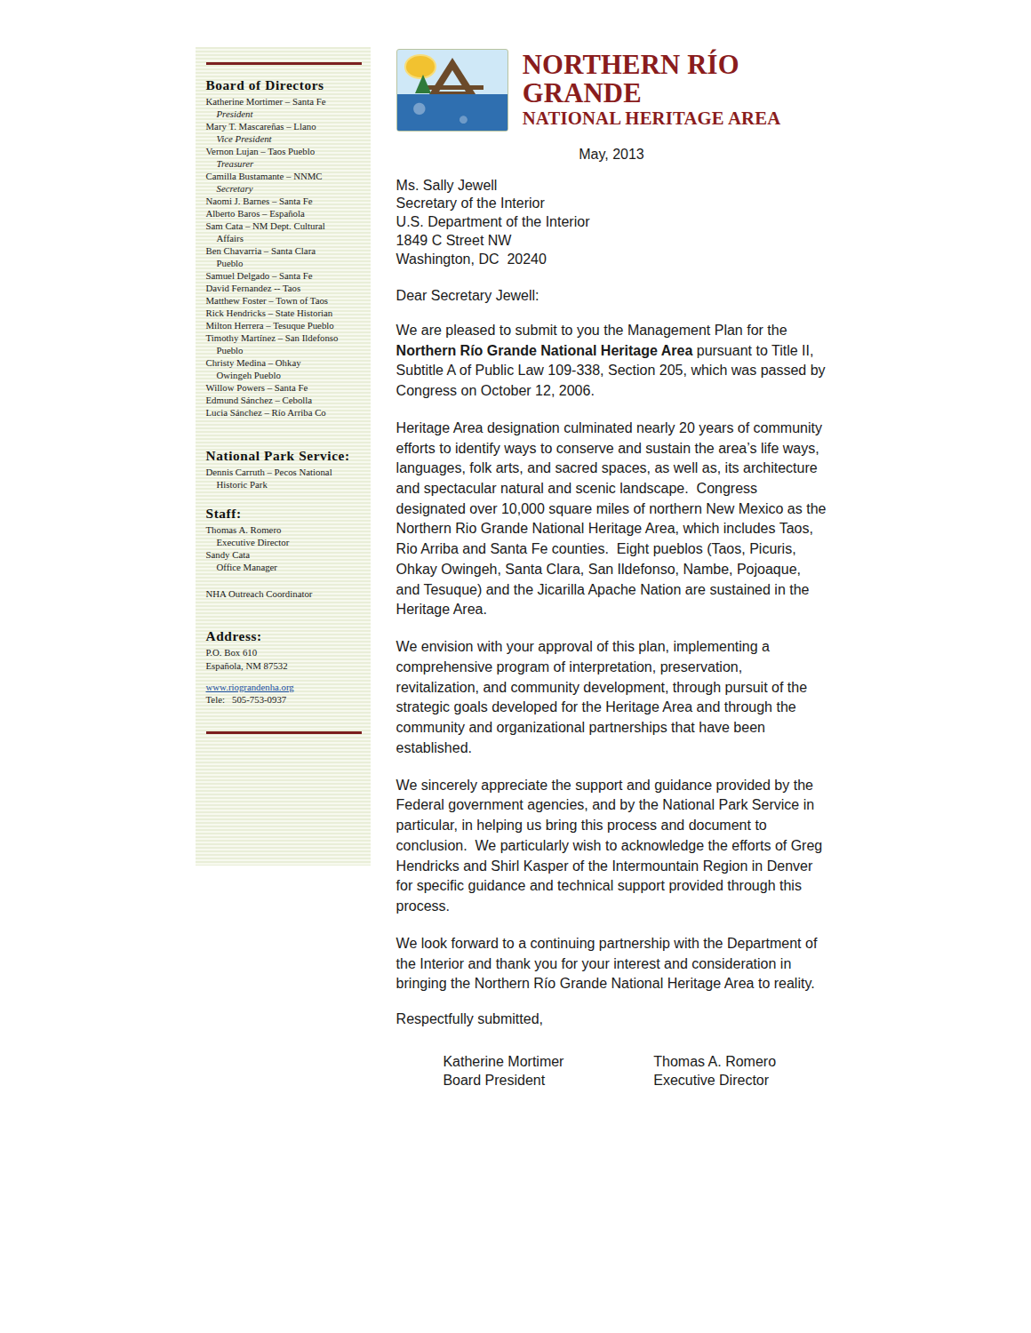Board of Directors
Katherine Mortimer – Santa Fe
President
Mary T. Mascareñas – Llano
Vice President
Vernon Lujan – Taos Pueblo
Treasurer
Camilla Bustamante – NNMC
Secretary
Naomi J. Barnes – Santa Fe
Alberto Baros – Española
Sam Cata – NM Dept. Cultural
Affairs
Ben Chavarria – Santa Clara
Pueblo
Samuel Delgado – Santa Fe
David Fernandez -- Taos
Matthew Foster – Town of Taos
Rick Hendricks – State Historian
Milton Herrera – Tesuque Pueblo
Timothy Martínez – San Ildefonso
Pueblo
Christy Medina – Ohkay
Owingeh Pueblo
Willow Powers – Santa Fe
Edmund Sánchez – Cebolla
Lucia Sánchez – Río Arriba Co
National Park Service:
Dennis Carruth – Pecos National
Historic Park
Staff:
Thomas A. Romero
Executive Director
Sandy Cata
Office Manager
NHA Outreach Coordinator
Address:
P.O. Box 610
Española, NM 87532
www.riograndenha.org
Tele: 505-753-0937
NORTHERN RÍO GRANDE
NATIONAL HERITAGE AREA
May, 2013
Ms. Sally Jewell
Secretary of the Interior
U.S. Department of the Interior
1849 C Street NW
Washington, DC 20240
Dear Secretary Jewell:
We are pleased to submit to you the Management Plan for the Northern Río Grande National Heritage Area pursuant to Title II, Subtitle A of Public Law 109-338, Section 205, which was passed by Congress on October 12, 2006.
Heritage Area designation culminated nearly 20 years of community efforts to identify ways to conserve and sustain the area’s life ways, languages, folk arts, and sacred spaces, as well as, its architecture and spectacular natural and scenic landscape. Congress designated over 10,000 square miles of northern New Mexico as the Northern Rio Grande National Heritage Area, which includes Taos, Rio Arriba and Santa Fe counties. Eight pueblos (Taos, Picuris, Ohkay Owingeh, Santa Clara, San Ildefonso, Nambe, Pojoaque, and Tesuque) and the Jicarilla Apache Nation are sustained in the Heritage Area.
We envision with your approval of this plan, implementing a comprehensive program of interpretation, preservation, revitalization, and community development, through pursuit of the strategic goals developed for the Heritage Area and through the community and organizational partnerships that have been established.
We sincerely appreciate the support and guidance provided by the Federal government agencies, and by the National Park Service in particular, in helping us bring this process and document to conclusion. We particularly wish to acknowledge the efforts of Greg Hendricks and Shirl Kasper of the Intermountain Region in Denver for specific guidance and technical support provided through this process.
We look forward to a continuing partnership with the Department of the Interior and thank you for your interest and consideration in bringing the Northern Río Grande National Heritage Area to reality.
Respectfully submitted,
Katherine Mortimer
Board President
Thomas A. Romero
Executive Director